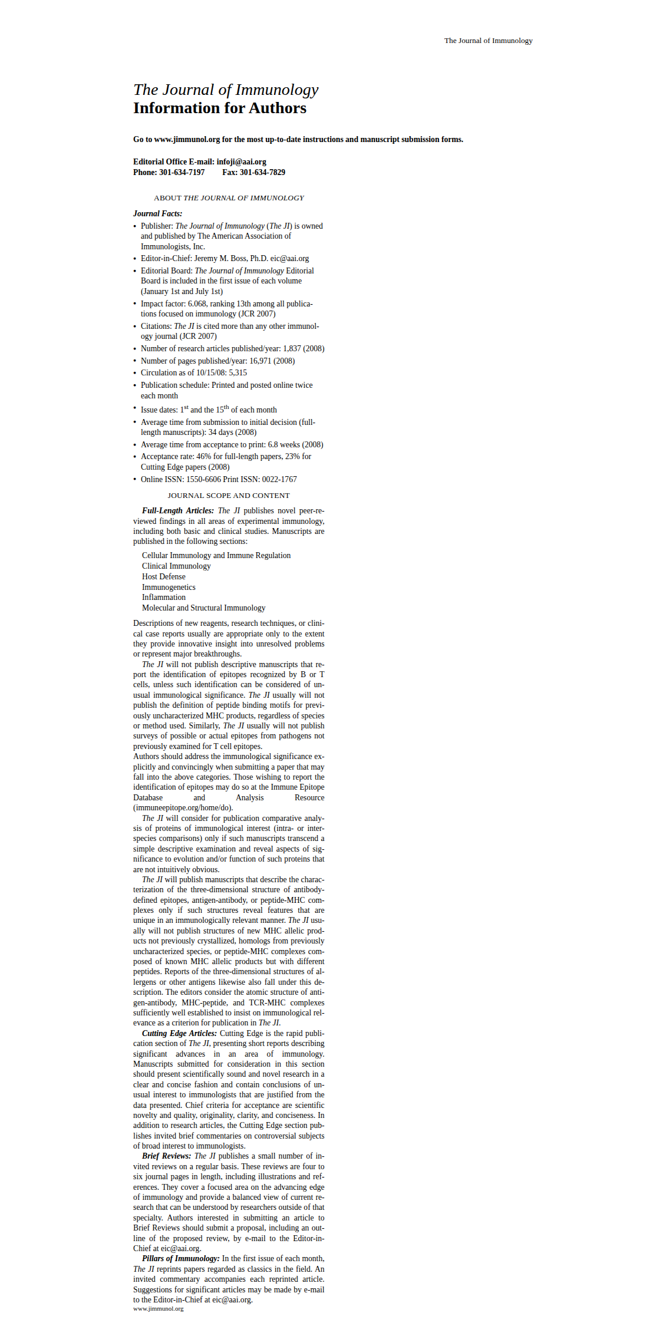The Journal of Immunology
The Journal of ImmunologyInformation for Authors
Go to www.jimmunol.org for the most up-to-date instructions and manuscript submission forms.
Editorial Office E-mail: infoji@aai.org Phone: 301-634-7197 Fax: 301-634-7829
ABOUT THE JOURNAL OF IMMUNOLOGY
Journal Facts:
Publisher: The Journal of Immunology (The JI) is owned and published by The American Association of Immunologists, Inc.
Editor-in-Chief: Jeremy M. Boss, Ph.D. eic@aai.org
Editorial Board: The Journal of Immunology Editorial Board is included in the first issue of each volume (January 1st and July 1st)
Impact factor: 6.068, ranking 13th among all publications focused on immunology (JCR 2007)
Citations: The JI is cited more than any other immunology journal (JCR 2007)
Number of research articles published/year: 1,837 (2008)
Number of pages published/year: 16,971 (2008)
Circulation as of 10/15/08: 5,315
Publication schedule: Printed and posted online twice each month
Issue dates: 1st and the 15th of each month
Average time from submission to initial decision (full-length manuscripts): 34 days (2008)
Average time from acceptance to print: 6.8 weeks (2008)
Acceptance rate: 46% for full-length papers, 23% for Cutting Edge papers (2008)
Online ISSN: 1550-6606 Print ISSN: 0022-1767
JOURNAL SCOPE AND CONTENT
Full-Length Articles: The JI publishes novel peer-reviewed findings in all areas of experimental immunology, including both basic and clinical studies. Manuscripts are published in the following sections:
Cellular Immunology and Immune Regulation
Clinical Immunology
Host Defense
Immunogenetics
Inflammation
Molecular and Structural Immunology
Descriptions of new reagents, research techniques, or clinical case reports usually are appropriate only to the extent they provide innovative insight into unresolved problems or represent major breakthroughs.
The JI will not publish descriptive manuscripts that report the identification of epitopes recognized by B or T cells, unless such identification can be considered of unusual immunological significance. The JI usually will not publish the definition of peptide binding motifs for previously uncharacterized MHC products, regardless of species or method used. Similarly, The JI usually will not publish surveys of possible or actual epitopes from pathogens not previously examined for T cell epitopes.
Authors should address the immunological significance explicitly and convincingly when submitting a paper that may fall into the above categories. Those wishing to report the identification of epitopes may do so at the Immune Epitope Database and Analysis Resource (immuneepitope.org/home/do).
The JI will consider for publication comparative analysis of proteins of immunological interest (intra- or inter-species comparisons) only if such manuscripts transcend a simple descriptive examination and reveal aspects of significance to evolution and/or function of such proteins that are not intuitively obvious.
The JI will publish manuscripts that describe the characterization of the three-dimensional structure of antibody-defined epitopes, antigen-antibody, or peptide-MHC complexes only if such structures reveal features that are unique in an immunologically relevant manner. The JI usually will not publish structures of new MHC allelic products not previously crystallized, homologs from previously uncharacterized species, or peptide-MHC complexes composed of known MHC allelic products but with different peptides. Reports of the three-dimensional structures of allergens or other antigens likewise also fall under this description. The editors consider the atomic structure of antigen-antibody, MHC-peptide, and TCR-MHC complexes sufficiently well established to insist on immunological relevance as a criterion for publication in The JI.
Cutting Edge Articles: Cutting Edge is the rapid publication section of The JI, presenting short reports describing significant advances in an area of immunology. Manuscripts submitted for consideration in this section should present scientifically sound and novel research in a clear and concise fashion and contain conclusions of unusual interest to immunologists that are justified from the data presented. Chief criteria for acceptance are scientific novelty and quality, originality, clarity, and conciseness. In addition to research articles, the Cutting Edge section publishes invited brief commentaries on controversial subjects of broad interest to immunologists.
Brief Reviews: The JI publishes a small number of invited reviews on a regular basis. These reviews are four to six journal pages in length, including illustrations and references. They cover a focused area on the advancing edge of immunology and provide a balanced view of current research that can be understood by researchers outside of that specialty. Authors interested in submitting an article to Brief Reviews should submit a proposal, including an outline of the proposed review, by e-mail to the Editor-in-Chief at eic@aai.org.
Pillars of Immunology: In the first issue of each month, The JI reprints papers regarded as classics in the field. An invited commentary accompanies each reprinted article. Suggestions for significant articles may be made by e-mail to the Editor-in-Chief at eic@aai.org.
www.jimmunol.org